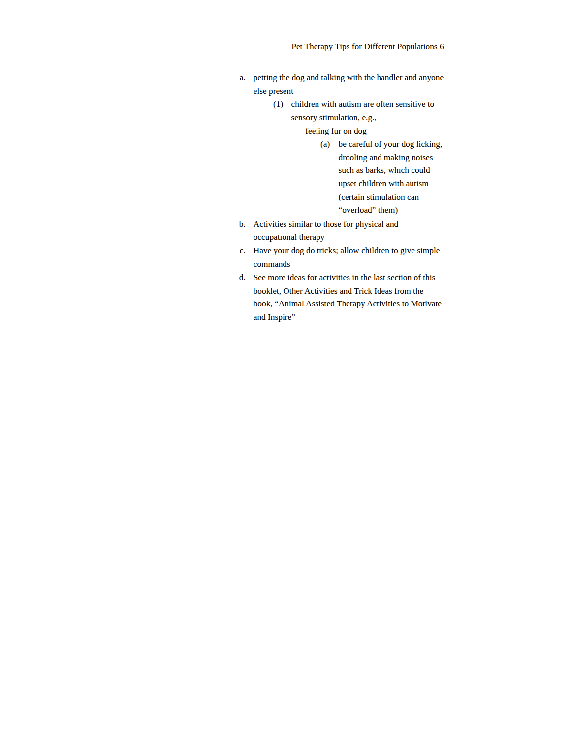Pet Therapy Tips for Different Populations 6
petting the dog and talking with the handler and anyone else present
children with autism are often sensitive to sensory stimulation, e.g., feeling fur on dog
be careful of your dog licking, drooling and making noises such as barks, which could upset children with autism (certain stimulation can “overload” them)
Activities similar to those for physical and occupational therapy
Have your dog do tricks; allow children to give simple commands
See more ideas for activities in the last section of this booklet, Other Activities and Trick Ideas from the book, “Animal Assisted Therapy Activities to Motivate and Inspire”